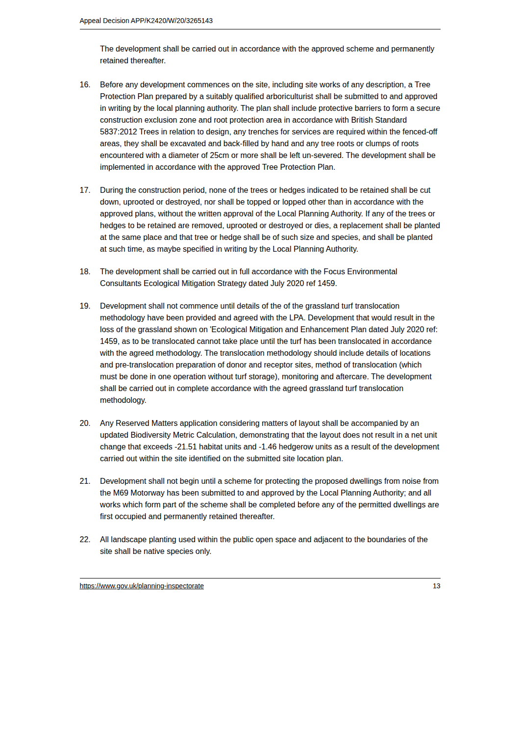Appeal Decision APP/K2420/W/20/3265143
The development shall be carried out in accordance with the approved scheme and permanently retained thereafter.
Before any development commences on the site, including site works of any description, a Tree Protection Plan prepared by a suitably qualified arboriculturist shall be submitted to and approved in writing by the local planning authority. The plan shall include protective barriers to form a secure construction exclusion zone and root protection area in accordance with British Standard 5837:2012 Trees in relation to design, any trenches for services are required within the fenced-off areas, they shall be excavated and back-filled by hand and any tree roots or clumps of roots encountered with a diameter of 25cm or more shall be left un-severed. The development shall be implemented in accordance with the approved Tree Protection Plan.
During the construction period, none of the trees or hedges indicated to be retained shall be cut down, uprooted or destroyed, nor shall be topped or lopped other than in accordance with the approved plans, without the written approval of the Local Planning Authority. If any of the trees or hedges to be retained are removed, uprooted or destroyed or dies, a replacement shall be planted at the same place and that tree or hedge shall be of such size and species, and shall be planted at such time, as maybe specified in writing by the Local Planning Authority.
The development shall be carried out in full accordance with the Focus Environmental Consultants Ecological Mitigation Strategy dated July 2020 ref 1459.
Development shall not commence until details of the of the grassland turf translocation methodology have been provided and agreed with the LPA. Development that would result in the loss of the grassland shown on 'Ecological Mitigation and Enhancement Plan dated July 2020 ref: 1459, as to be translocated cannot take place until the turf has been translocated in accordance with the agreed methodology. The translocation methodology should include details of locations and pre-translocation preparation of donor and receptor sites, method of translocation (which must be done in one operation without turf storage), monitoring and aftercare. The development shall be carried out in complete accordance with the agreed grassland turf translocation methodology.
Any Reserved Matters application considering matters of layout shall be accompanied by an updated Biodiversity Metric Calculation, demonstrating that the layout does not result in a net unit change that exceeds -21.51 habitat units and -1.46 hedgerow units as a result of the development carried out within the site identified on the submitted site location plan.
Development shall not begin until a scheme for protecting the proposed dwellings from noise from the M69 Motorway has been submitted to and approved by the Local Planning Authority; and all works which form part of the scheme shall be completed before any of the permitted dwellings are first occupied and permanently retained thereafter.
All landscape planting used within the public open space and adjacent to the boundaries of the site shall be native species only.
https://www.gov.uk/planning-inspectorate 13